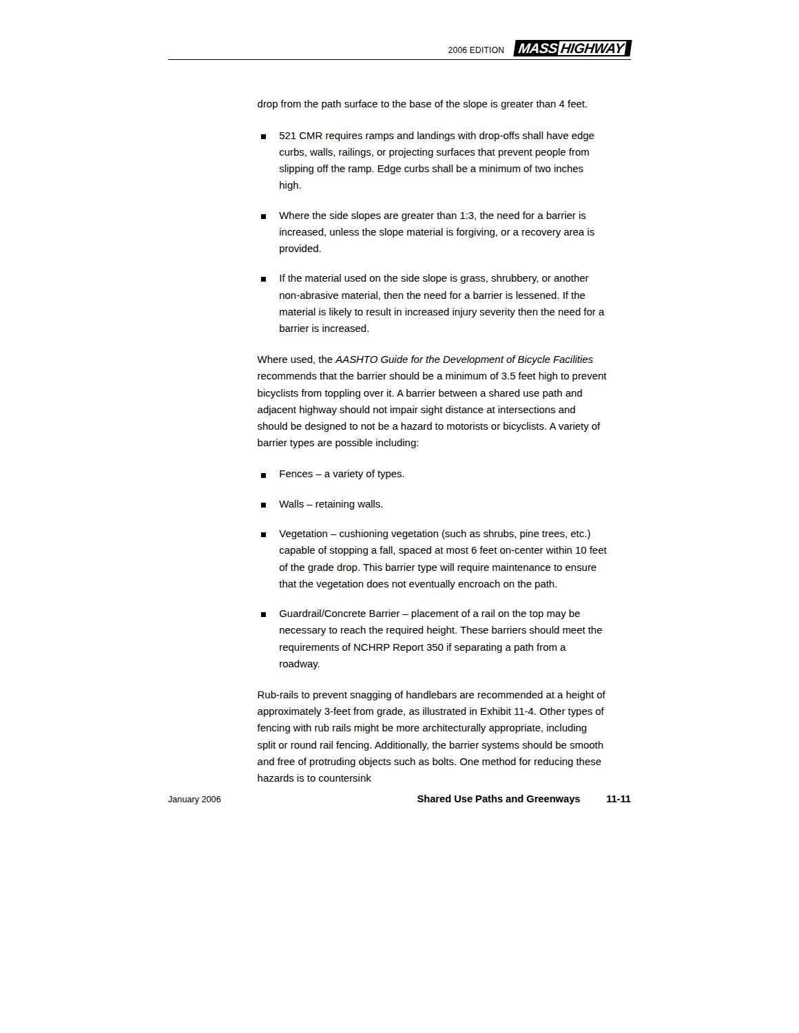2006 EDITION
MASS HIGHWAY
drop from the path surface to the base of the slope is greater than 4 feet.
521 CMR requires ramps and landings with drop-offs shall have edge curbs, walls, railings, or projecting surfaces that prevent people from slipping off the ramp. Edge curbs shall be a minimum of two inches high.
Where the side slopes are greater than 1:3, the need for a barrier is increased, unless the slope material is forgiving, or a recovery area is provided.
If the material used on the side slope is grass, shrubbery, or another non-abrasive material, then the need for a barrier is lessened. If the material is likely to result in increased injury severity then the need for a barrier is increased.
Where used, the AASHTO Guide for the Development of Bicycle Facilities recommends that the barrier should be a minimum of 3.5 feet high to prevent bicyclists from toppling over it. A barrier between a shared use path and adjacent highway should not impair sight distance at intersections and should be designed to not be a hazard to motorists or bicyclists. A variety of barrier types are possible including:
Fences – a variety of types.
Walls – retaining walls.
Vegetation – cushioning vegetation (such as shrubs, pine trees, etc.) capable of stopping a fall, spaced at most 6 feet on-center within 10 feet of the grade drop. This barrier type will require maintenance to ensure that the vegetation does not eventually encroach on the path.
Guardrail/Concrete Barrier – placement of a rail on the top may be necessary to reach the required height. These barriers should meet the requirements of NCHRP Report 350 if separating a path from a roadway.
Rub-rails to prevent snagging of handlebars are recommended at a height of approximately 3-feet from grade, as illustrated in Exhibit 11-4. Other types of fencing with rub rails might be more architecturally appropriate, including split or round rail fencing. Additionally, the barrier systems should be smooth and free of protruding objects such as bolts. One method for reducing these hazards is to countersink
January 2006
Shared Use Paths and Greenways 11-11